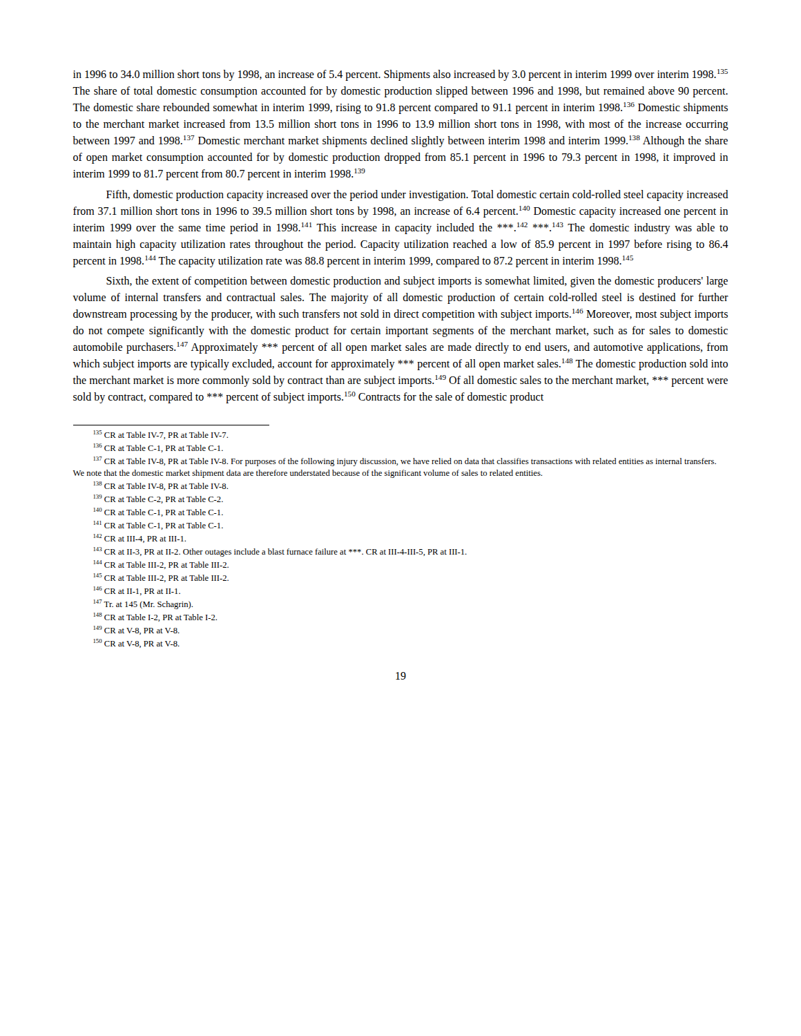in 1996 to 34.0 million short tons by 1998, an increase of 5.4 percent. Shipments also increased by 3.0 percent in interim 1999 over interim 1998.135 The share of total domestic consumption accounted for by domestic production slipped between 1996 and 1998, but remained above 90 percent. The domestic share rebounded somewhat in interim 1999, rising to 91.8 percent compared to 91.1 percent in interim 1998.136 Domestic shipments to the merchant market increased from 13.5 million short tons in 1996 to 13.9 million short tons in 1998, with most of the increase occurring between 1997 and 1998.137 Domestic merchant market shipments declined slightly between interim 1998 and interim 1999.138 Although the share of open market consumption accounted for by domestic production dropped from 85.1 percent in 1996 to 79.3 percent in 1998, it improved in interim 1999 to 81.7 percent from 80.7 percent in interim 1998.139
Fifth, domestic production capacity increased over the period under investigation. Total domestic certain cold-rolled steel capacity increased from 37.1 million short tons in 1996 to 39.5 million short tons by 1998, an increase of 6.4 percent.140 Domestic capacity increased one percent in interim 1999 over the same time period in 1998.141 This increase in capacity included the ***.142 ***.143 The domestic industry was able to maintain high capacity utilization rates throughout the period. Capacity utilization reached a low of 85.9 percent in 1997 before rising to 86.4 percent in 1998.144 The capacity utilization rate was 88.8 percent in interim 1999, compared to 87.2 percent in interim 1998.145
Sixth, the extent of competition between domestic production and subject imports is somewhat limited, given the domestic producers' large volume of internal transfers and contractual sales. The majority of all domestic production of certain cold-rolled steel is destined for further downstream processing by the producer, with such transfers not sold in direct competition with subject imports.146 Moreover, most subject imports do not compete significantly with the domestic product for certain important segments of the merchant market, such as for sales to domestic automobile purchasers.147 Approximately *** percent of all open market sales are made directly to end users, and automotive applications, from which subject imports are typically excluded, account for approximately *** percent of all open market sales.148 The domestic production sold into the merchant market is more commonly sold by contract than are subject imports.149 Of all domestic sales to the merchant market, *** percent were sold by contract, compared to *** percent of subject imports.150 Contracts for the sale of domestic product
135 CR at Table IV-7, PR at Table IV-7.
136 CR at Table C-1, PR at Table C-1.
137 CR at Table IV-8, PR at Table IV-8. For purposes of the following injury discussion, we have relied on data that classifies transactions with related entities as internal transfers. We note that the domestic market shipment data are therefore understated because of the significant volume of sales to related entities.
138 CR at Table IV-8, PR at Table IV-8.
139 CR at Table C-2, PR at Table C-2.
140 CR at Table C-1, PR at Table C-1.
141 CR at Table C-1, PR at Table C-1.
142 CR at III-4, PR at III-1.
143 CR at II-3, PR at II-2. Other outages include a blast furnace failure at ***. CR at III-4-III-5, PR at III-1.
144 CR at Table III-2, PR at Table III-2.
145 CR at Table III-2, PR at Table III-2.
146 CR at II-1, PR at II-1.
147 Tr. at 145 (Mr. Schagrin).
148 CR at Table I-2, PR at Table I-2.
149 CR at V-8, PR at V-8.
150 CR at V-8, PR at V-8.
19